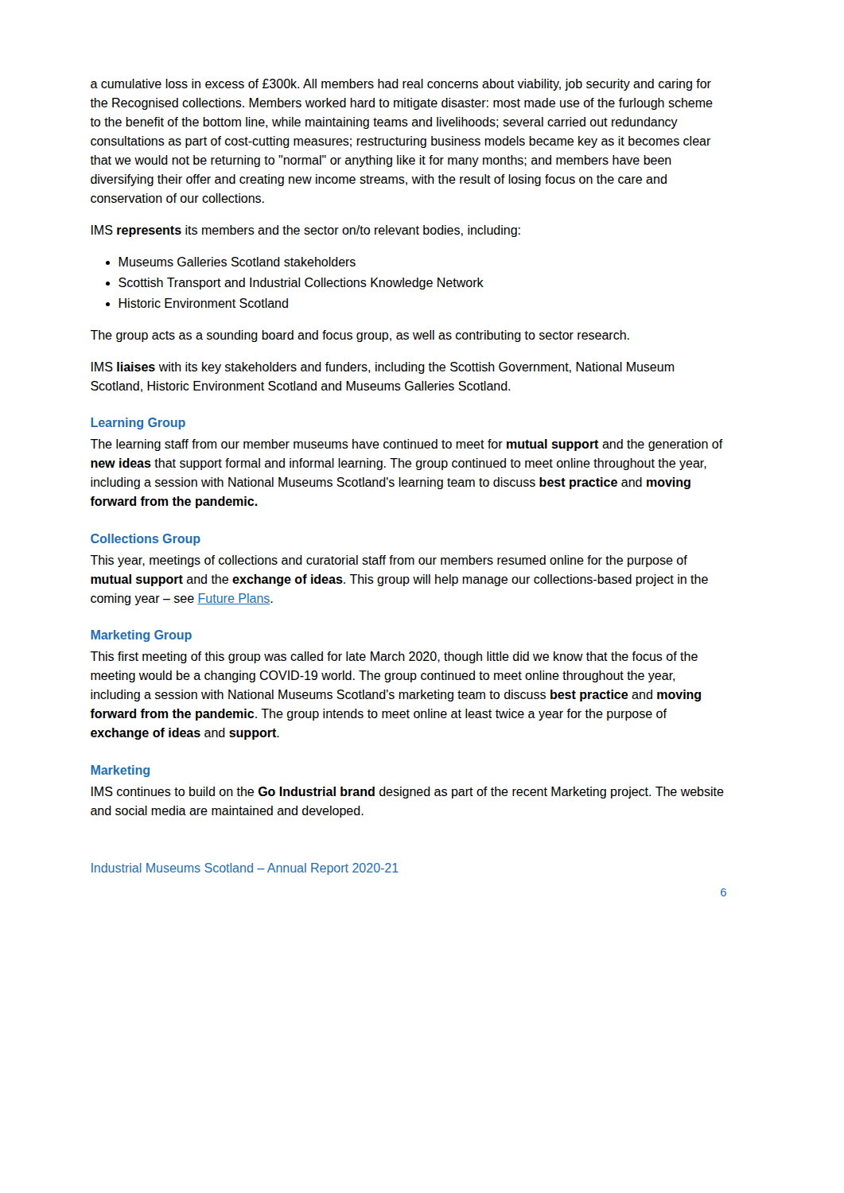a cumulative loss in excess of £300k. All members had real concerns about viability, job security and caring for the Recognised collections. Members worked hard to mitigate disaster: most made use of the furlough scheme to the benefit of the bottom line, while maintaining teams and livelihoods; several carried out redundancy consultations as part of cost-cutting measures; restructuring business models became key as it becomes clear that we would not be returning to "normal" or anything like it for many months; and members have been diversifying their offer and creating new income streams, with the result of losing focus on the care and conservation of our collections.
IMS represents its members and the sector on/to relevant bodies, including:
Museums Galleries Scotland stakeholders
Scottish Transport and Industrial Collections Knowledge Network
Historic Environment Scotland
The group acts as a sounding board and focus group, as well as contributing to sector research.
IMS liaises with its key stakeholders and funders, including the Scottish Government, National Museum Scotland, Historic Environment Scotland and Museums Galleries Scotland.
Learning Group
The learning staff from our member museums have continued to meet for mutual support and the generation of new ideas that support formal and informal learning. The group continued to meet online throughout the year, including a session with National Museums Scotland's learning team to discuss best practice and moving forward from the pandemic.
Collections Group
This year, meetings of collections and curatorial staff from our members resumed online for the purpose of mutual support and the exchange of ideas. This group will help manage our collections-based project in the coming year – see Future Plans.
Marketing Group
This first meeting of this group was called for late March 2020, though little did we know that the focus of the meeting would be a changing COVID-19 world. The group continued to meet online throughout the year, including a session with National Museums Scotland's marketing team to discuss best practice and moving forward from the pandemic. The group intends to meet online at least twice a year for the purpose of exchange of ideas and support.
Marketing
IMS continues to build on the Go Industrial brand designed as part of the recent Marketing project. The website and social media are maintained and developed.
Industrial Museums Scotland – Annual Report 2020-21
6